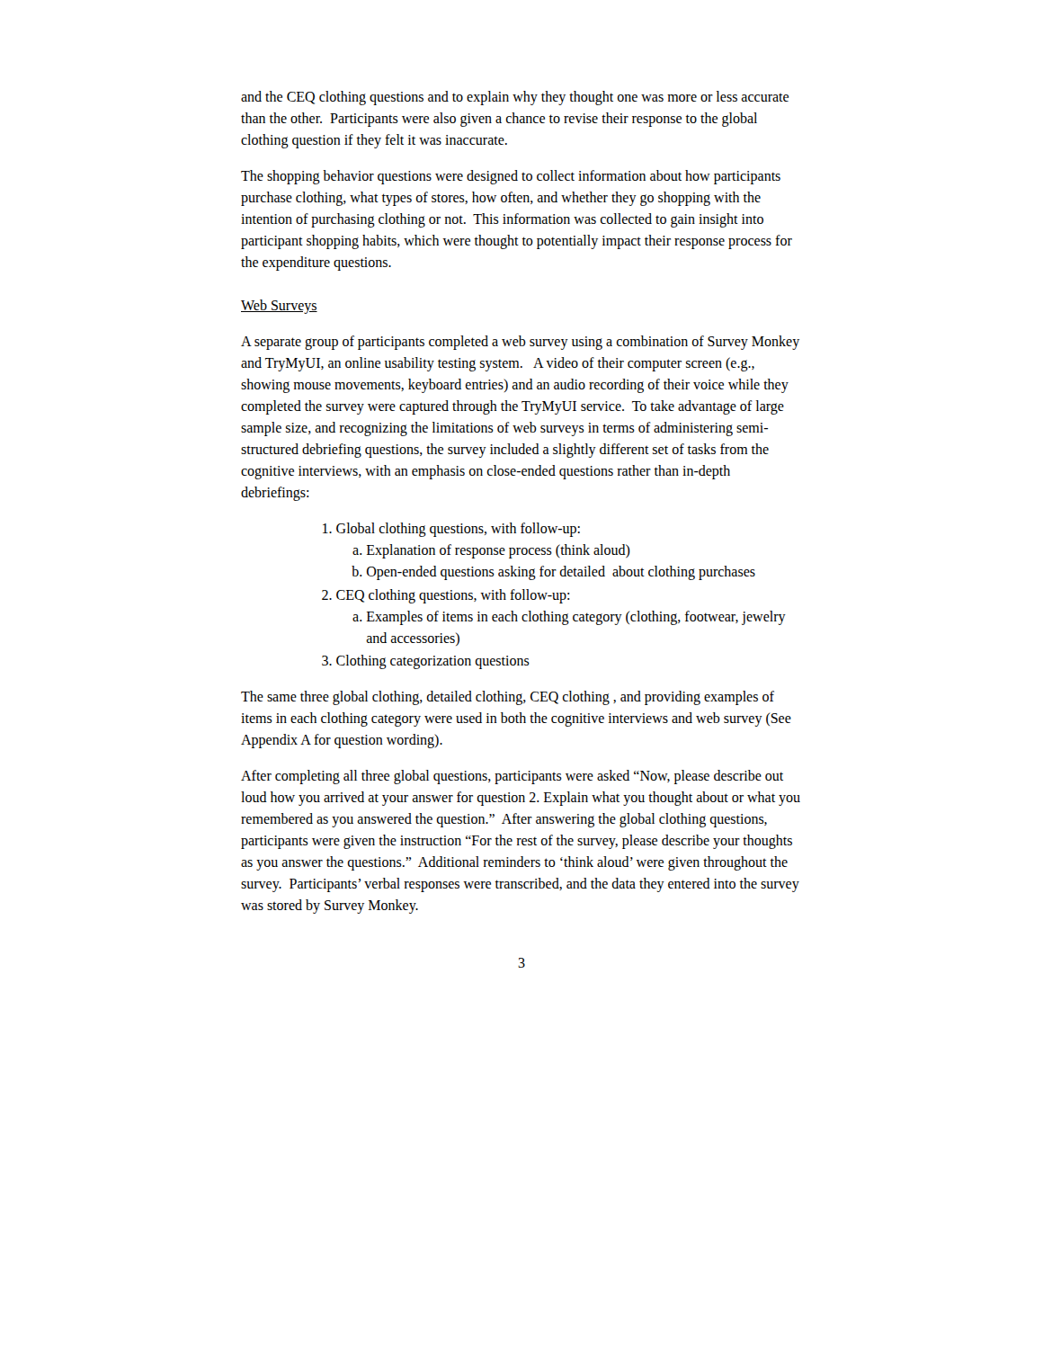and the CEQ clothing questions and to explain why they thought one was more or less accurate than the other. Participants were also given a chance to revise their response to the global clothing question if they felt it was inaccurate.
The shopping behavior questions were designed to collect information about how participants purchase clothing, what types of stores, how often, and whether they go shopping with the intention of purchasing clothing or not. This information was collected to gain insight into participant shopping habits, which were thought to potentially impact their response process for the expenditure questions.
Web Surveys
A separate group of participants completed a web survey using a combination of Survey Monkey and TryMyUI, an online usability testing system. A video of their computer screen (e.g., showing mouse movements, keyboard entries) and an audio recording of their voice while they completed the survey were captured through the TryMyUI service. To take advantage of large sample size, and recognizing the limitations of web surveys in terms of administering semi-structured debriefing questions, the survey included a slightly different set of tasks from the cognitive interviews, with an emphasis on close-ended questions rather than in-depth debriefings:
Global clothing questions, with follow-up:
Explanation of response process (think aloud)
Open-ended questions asking for detailed about clothing purchases
CEQ clothing questions, with follow-up:
Examples of items in each clothing category (clothing, footwear, jewelry and accessories)
Clothing categorization questions
The same three global clothing, detailed clothing, CEQ clothing , and providing examples of items in each clothing category were used in both the cognitive interviews and web survey (See Appendix A for question wording).
After completing all three global questions, participants were asked “Now, please describe out loud how you arrived at your answer for question 2. Explain what you thought about or what you remembered as you answered the question.” After answering the global clothing questions, participants were given the instruction “For the rest of the survey, please describe your thoughts as you answer the questions.” Additional reminders to ‘think aloud’ were given throughout the survey. Participants’ verbal responses were transcribed, and the data they entered into the survey was stored by Survey Monkey.
3